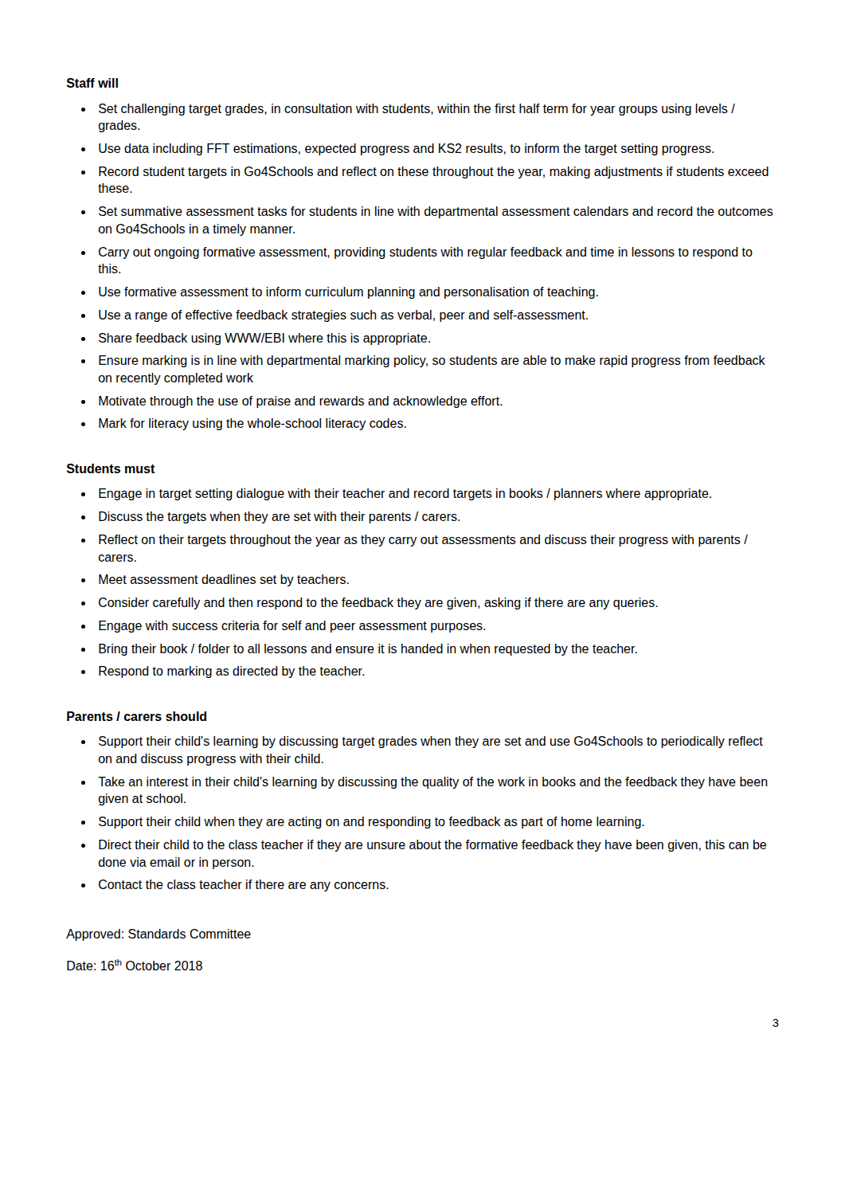Staff will
Set challenging target grades, in consultation with students, within the first half term for year groups using levels / grades.
Use data including FFT estimations, expected progress and KS2 results, to inform the target setting progress.
Record student targets in Go4Schools and reflect on these throughout the year, making adjustments if students exceed these.
Set summative assessment tasks for students in line with departmental assessment calendars and record the outcomes on Go4Schools in a timely manner.
Carry out ongoing formative assessment, providing students with regular feedback and time in lessons to respond to this.
Use formative assessment to inform curriculum planning and personalisation of teaching.
Use a range of effective feedback strategies such as verbal, peer and self-assessment.
Share feedback using WWW/EBI where this is appropriate.
Ensure marking is in line with departmental marking policy, so students are able to make rapid progress from feedback on recently completed work
Motivate through the use of praise and rewards and acknowledge effort.
Mark for literacy using the whole-school literacy codes.
Students must
Engage in target setting dialogue with their teacher and record targets in books / planners where appropriate.
Discuss the targets when they are set with their parents / carers.
Reflect on their targets throughout the year as they carry out assessments and discuss their progress with parents / carers.
Meet assessment deadlines set by teachers.
Consider carefully and then respond to the feedback they are given, asking if there are any queries.
Engage with success criteria for self and peer assessment purposes.
Bring their book / folder to all lessons and ensure it is handed in when requested by the teacher.
Respond to marking as directed by the teacher.
Parents / carers should
Support their child's learning by discussing target grades when they are set and use Go4Schools to periodically reflect on and discuss progress with their child.
Take an interest in their child's learning by discussing the quality of the work in books and the feedback they have been given at school.
Support their child when they are acting on and responding to feedback as part of home learning.
Direct their child to the class teacher if they are unsure about the formative feedback they have been given, this can be done via email or in person.
Contact the class teacher if there are any concerns.
Approved: Standards Committee
Date: 16th October 2018
3